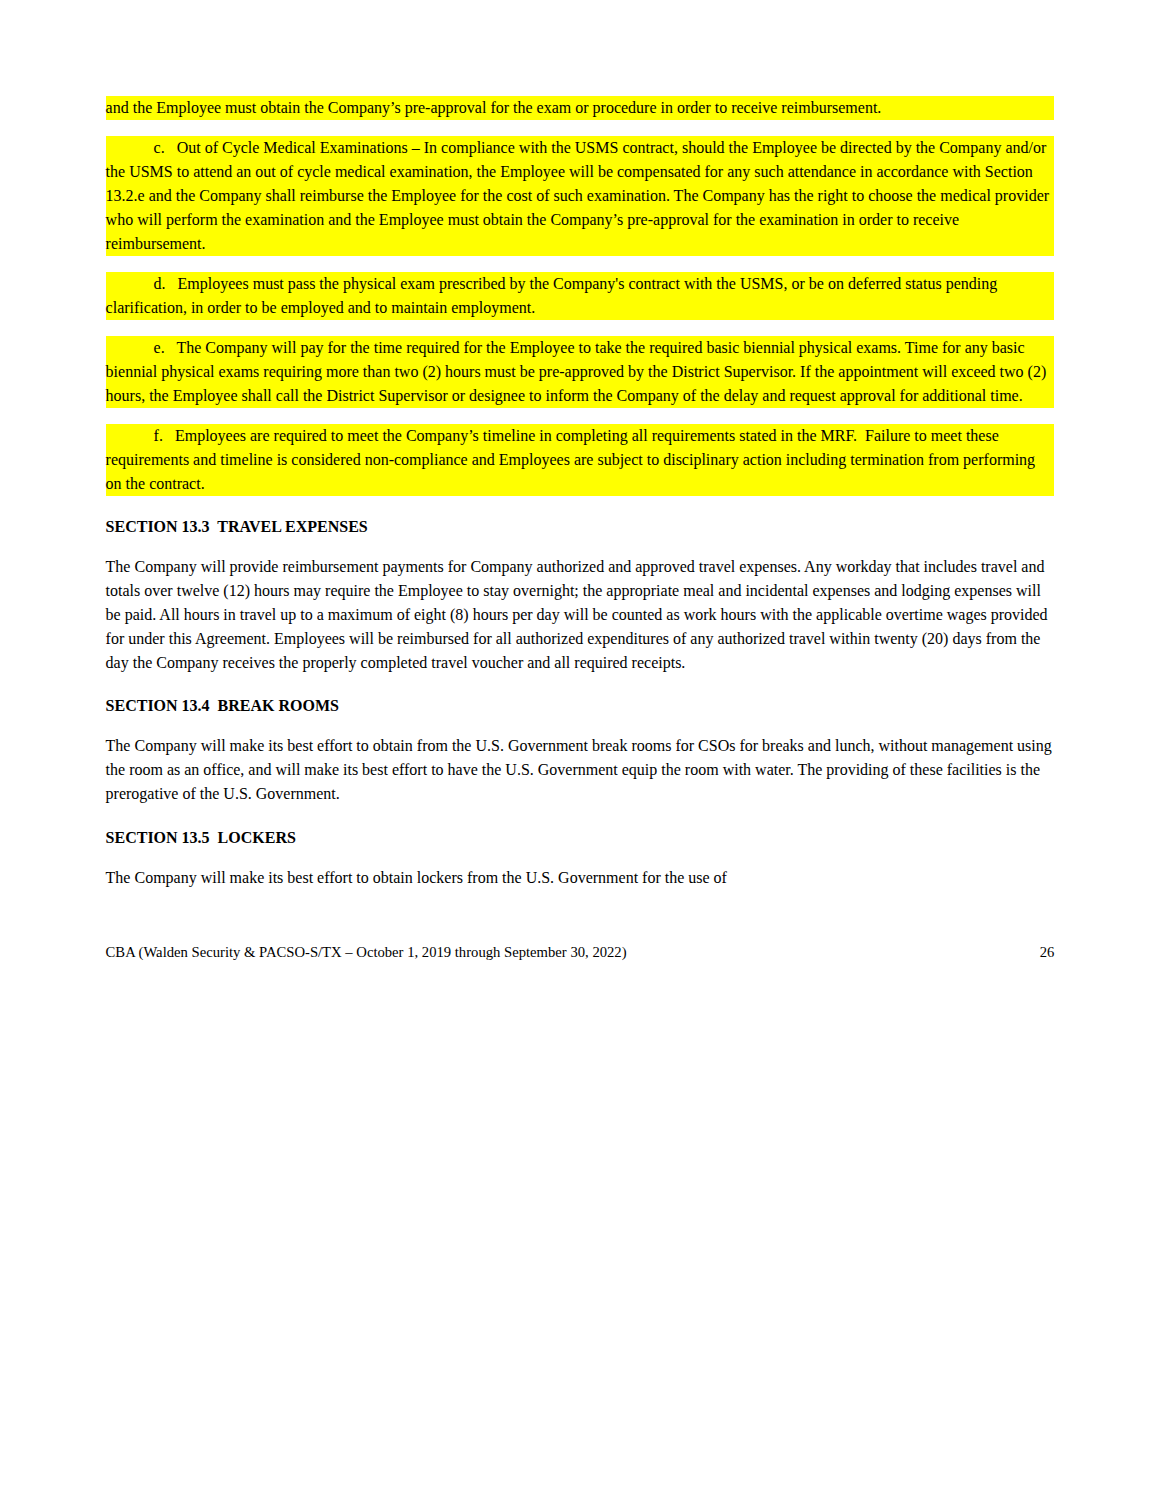and the Employee must obtain the Company’s pre-approval for the exam or procedure in order to receive reimbursement.
c. Out of Cycle Medical Examinations – In compliance with the USMS contract, should the Employee be directed by the Company and/or the USMS to attend an out of cycle medical examination, the Employee will be compensated for any such attendance in accordance with Section 13.2.e and the Company shall reimburse the Employee for the cost of such examination. The Company has the right to choose the medical provider who will perform the examination and the Employee must obtain the Company’s pre-approval for the examination in order to receive reimbursement.
d. Employees must pass the physical exam prescribed by the Company's contract with the USMS, or be on deferred status pending clarification, in order to be employed and to maintain employment.
e. The Company will pay for the time required for the Employee to take the required basic biennial physical exams. Time for any basic biennial physical exams requiring more than two (2) hours must be pre-approved by the District Supervisor. If the appointment will exceed two (2) hours, the Employee shall call the District Supervisor or designee to inform the Company of the delay and request approval for additional time.
f. Employees are required to meet the Company’s timeline in completing all requirements stated in the MRF. Failure to meet these requirements and timeline is considered non-compliance and Employees are subject to disciplinary action including termination from performing on the contract.
SECTION 13.3 TRAVEL EXPENSES
The Company will provide reimbursement payments for Company authorized and approved travel expenses. Any workday that includes travel and totals over twelve (12) hours may require the Employee to stay overnight; the appropriate meal and incidental expenses and lodging expenses will be paid. All hours in travel up to a maximum of eight (8) hours per day will be counted as work hours with the applicable overtime wages provided for under this Agreement. Employees will be reimbursed for all authorized expenditures of any authorized travel within twenty (20) days from the day the Company receives the properly completed travel voucher and all required receipts.
SECTION 13.4 BREAK ROOMS
The Company will make its best effort to obtain from the U.S. Government break rooms for CSOs for breaks and lunch, without management using the room as an office, and will make its best effort to have the U.S. Government equip the room with water. The providing of these facilities is the prerogative of the U.S. Government.
SECTION 13.5 LOCKERS
The Company will make its best effort to obtain lockers from the U.S. Government for the use of
CBA (Walden Security & PACSO-S/TX – October 1, 2019 through September 30, 2022) 26